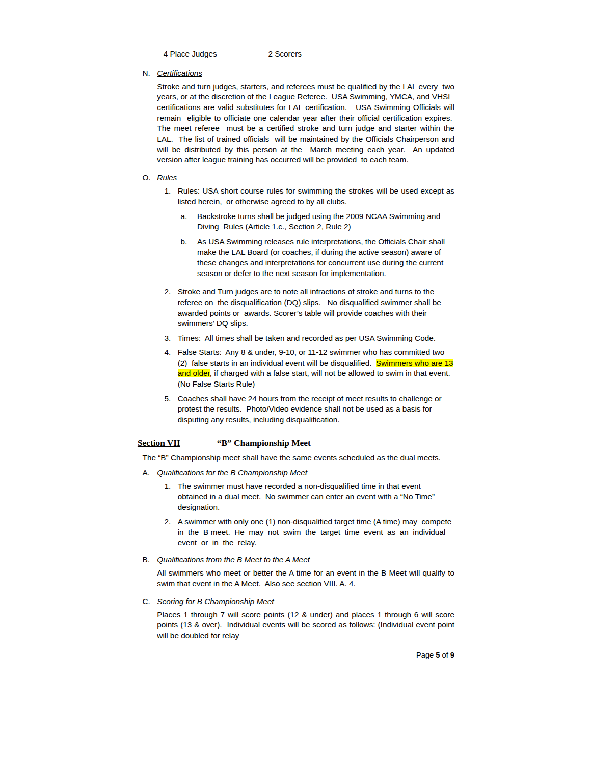4 Place Judges 2 Scorers
N.
Certifications
Stroke and turn judges, starters, and referees must be qualified by the LAL every two years, or at the discretion of the League Referee. USA Swimming, YMCA, and VHSL certifications are valid substitutes for LAL certification. USA Swimming Officials will remain eligible to officiate one calendar year after their official certification expires. The meet referee must be a certified stroke and turn judge and starter within the LAL. The list of trained officials will be maintained by the Officials Chairperson and will be distributed by this person at the March meeting each year. An updated version after league training has occurred will be provided to each team.
O.
Rules
1.
Rules: USA short course rules for swimming the strokes will be used except as listed herein, or otherwise agreed to by all clubs.
a.
Backstroke turns shall be judged using the 2009 NCAA Swimming and Diving Rules (Article 1.c., Section 2, Rule 2)
b.
As USA Swimming releases rule interpretations, the Officials Chair shall make the LAL Board (or coaches, if during the active season) aware of these changes and interpretations for concurrent use during the current season or defer to the next season for implementation.
2.
Stroke and Turn judges are to note all infractions of stroke and turns to the referee on the disqualification (DQ) slips. No disqualified swimmer shall be awarded points or awards. Scorer’s table will provide coaches with their swimmers’ DQ slips.
3.
Times: All times shall be taken and recorded as per USA Swimming Code.
4.
False Starts: Any 8 & under, 9-10, or 11-12 swimmer who has committed two (2) false starts in an individual event will be disqualified. Swimmers who are 13 and older, if charged with a false start, will not be allowed to swim in that event. (No False Starts Rule)
5.
Coaches shall have 24 hours from the receipt of meet results to challenge or protest the results. Photo/Video evidence shall not be used as a basis for disputing any results, including disqualification.
Section VII “B” Championship Meet
The “B” Championship meet shall have the same events scheduled as the dual meets.
A.
Qualifications for the B Championship Meet
1.
The swimmer must have recorded a non-disqualified time in that event obtained in a dual meet. No swimmer can enter an event with a “No Time” designation.
2.
A swimmer with only one (1) non-disqualified target time (A time) may compete in the B meet. He may not swim the target time event as an individual event or in the relay.
B.
Qualifications from the B Meet to the A Meet
All swimmers who meet or better the A time for an event in the B Meet will qualify to swim that event in the A Meet. Also see section VIII. A. 4.
C.
Scoring for B Championship Meet
Places 1 through 7 will score points (12 & under) and places 1 through 6 will score points (13 & over). Individual events will be scored as follows: (Individual event point will be doubled for relay
Page 5 of 9